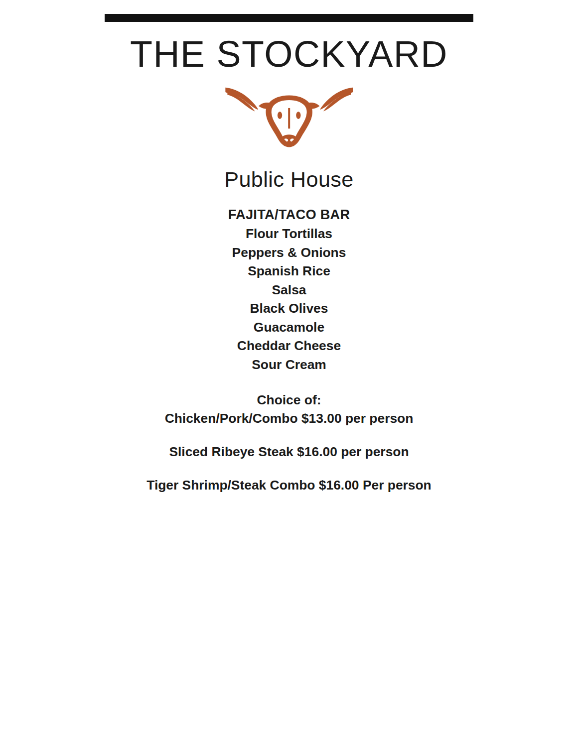THE STOCKYARD
Public House
FAJITA/TACO BAR
Flour Tortillas
Peppers & Onions
Spanish Rice
Salsa
Black Olives
Guacamole
Cheddar Cheese
Sour Cream
Choice of:
Chicken/Pork/Combo $13.00 per person
Sliced Ribeye Steak $16.00 per person
Tiger Shrimp/Steak Combo $16.00 Per person